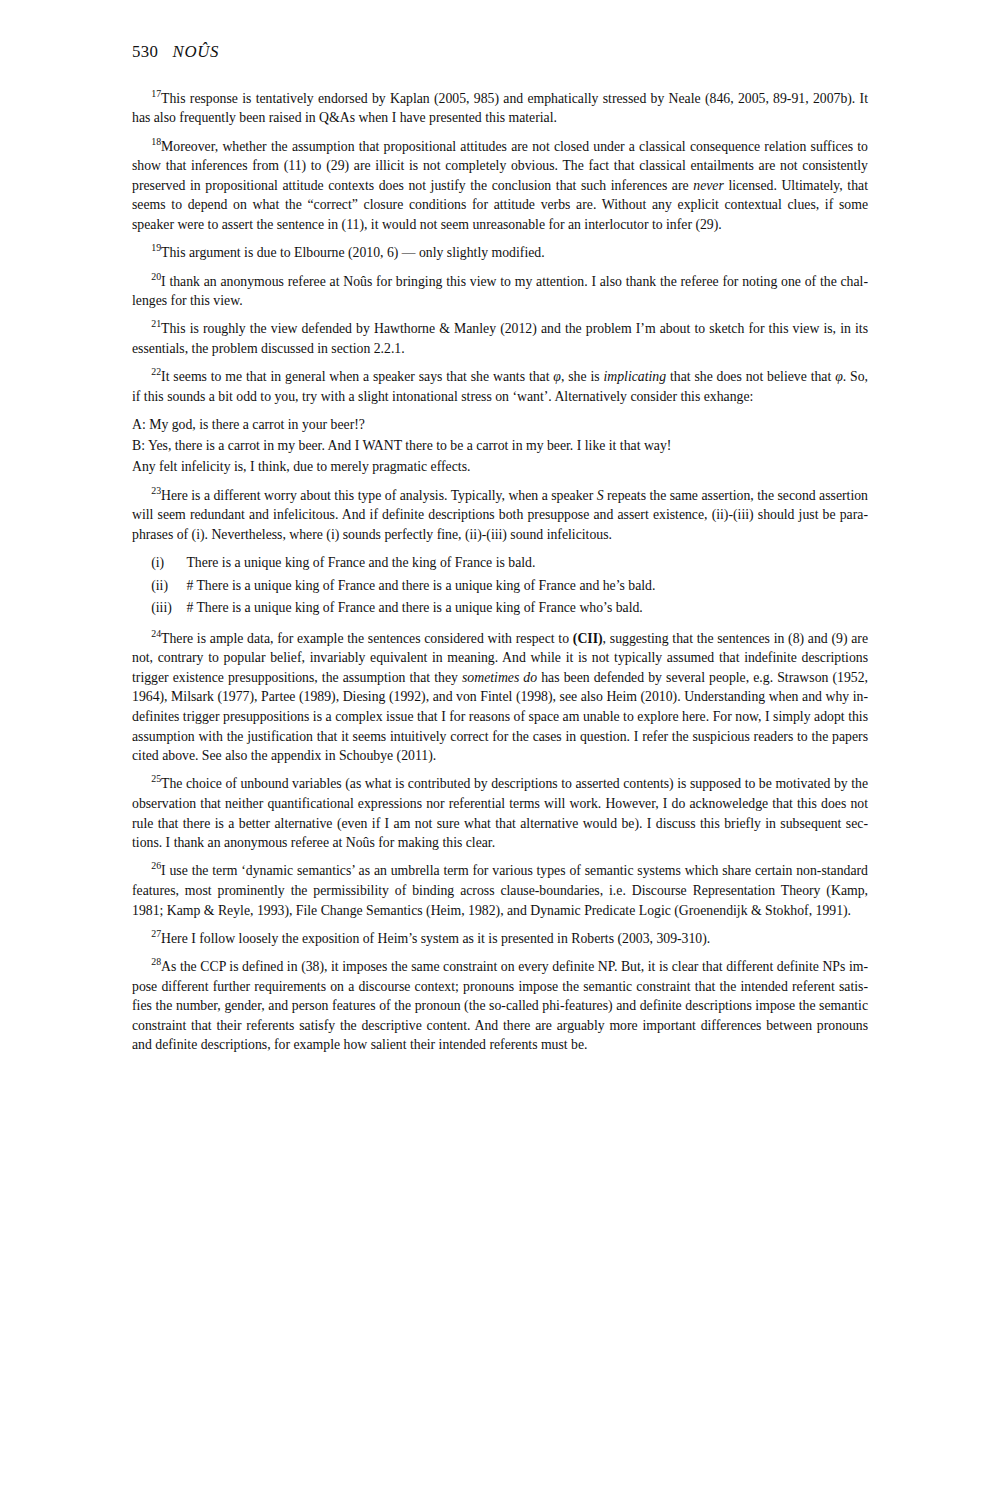530 NOÛS
17This response is tentatively endorsed by Kaplan (2005, 985) and emphatically stressed by Neale (846, 2005, 89-91, 2007b). It has also frequently been raised in Q&As when I have presented this material.
18Moreover, whether the assumption that propositional attitudes are not closed under a classical consequence relation suffices to show that inferences from (11) to (29) are illicit is not completely obvious. The fact that classical entailments are not consistently preserved in propositional attitude contexts does not justify the conclusion that such inferences are never licensed. Ultimately, that seems to depend on what the “correct” closure conditions for attitude verbs are. Without any explicit contextual clues, if some speaker were to assert the sentence in (11), it would not seem unreasonable for an interlocutor to infer (29).
19This argument is due to Elbourne (2010, 6) — only slightly modified.
20I thank an anonymous referee at Noûs for bringing this view to my attention. I also thank the referee for noting one of the challenges for this view.
21This is roughly the view defended by Hawthorne & Manley (2012) and the problem I’m about to sketch for this view is, in its essentials, the problem discussed in section 2.2.1.
22It seems to me that in general when a speaker says that she wants that φ, she is implicating that she does not believe that φ. So, if this sounds a bit odd to you, try with a slight intonational stress on ‘want’. Alternatively consider this exhange:
A: My god, is there a carrot in your beer!?
B: Yes, there is a carrot in my beer. And I WANT there to be a carrot in my beer. I like it that way!
Any felt infelicity is, I think, due to merely pragmatic effects.
23Here is a different worry about this type of analysis. Typically, when a speaker S repeats the same assertion, the second assertion will seem redundant and infelicitous. And if definite descriptions both presuppose and assert existence, (ii)-(iii) should just be paraphrases of (i). Nevertheless, where (i) sounds perfectly fine, (ii)-(iii) sound infelicitous.
(i) There is a unique king of France and the king of France is bald.
(ii)# There is a unique king of France and there is a unique king of France and he’s bald.
(iii)# There is a unique king of France and there is a unique king of France who’s bald.
24There is ample data, for example the sentences considered with respect to (CII), suggesting that the sentences in (8) and (9) are not, contrary to popular belief, invariably equivalent in meaning. And while it is not typically assumed that indefinite descriptions trigger existence presuppositions, the assumption that they sometimes do has been defended by several people, e.g. Strawson (1952, 1964), Milsark (1977), Partee (1989), Diesing (1992), and von Fintel (1998), see also Heim (2010). Understanding when and why indefinites trigger presuppositions is a complex issue that I for reasons of space am unable to explore here. For now, I simply adopt this assumption with the justification that it seems intuitively correct for the cases in question. I refer the suspicious readers to the papers cited above. See also the appendix in Schoubye (2011).
25The choice of unbound variables (as what is contributed by descriptions to asserted contents) is supposed to be motivated by the observation that neither quantificational expressions nor referential terms will work. However, I do acknoweledge that this does not rule that there is a better alternative (even if I am not sure what that alternative would be). I discuss this briefly in subsequent sections. I thank an anonymous referee at Noûs for making this clear.
26I use the term ‘dynamic semantics’ as an umbrella term for various types of semantic systems which share certain non-standard features, most prominently the permissibility of binding across clause-boundaries, i.e. Discourse Representation Theory (Kamp, 1981; Kamp & Reyle, 1993), File Change Semantics (Heim, 1982), and Dynamic Predicate Logic (Groenendijk & Stokhof, 1991).
27Here I follow loosely the exposition of Heim’s system as it is presented in Roberts (2003, 309-310).
28As the CCP is defined in (38), it imposes the same constraint on every definite NP. But, it is clear that different definite NPs impose different further requirements on a discourse context; pronouns impose the semantic constraint that the intended referent satisfies the number, gender, and person features of the pronoun (the so-called phi-features) and definite descriptions impose the semantic constraint that their referents satisfy the descriptive content. And there are arguably more important differences between pronouns and definite descriptions, for example how salient their intended referents must be.